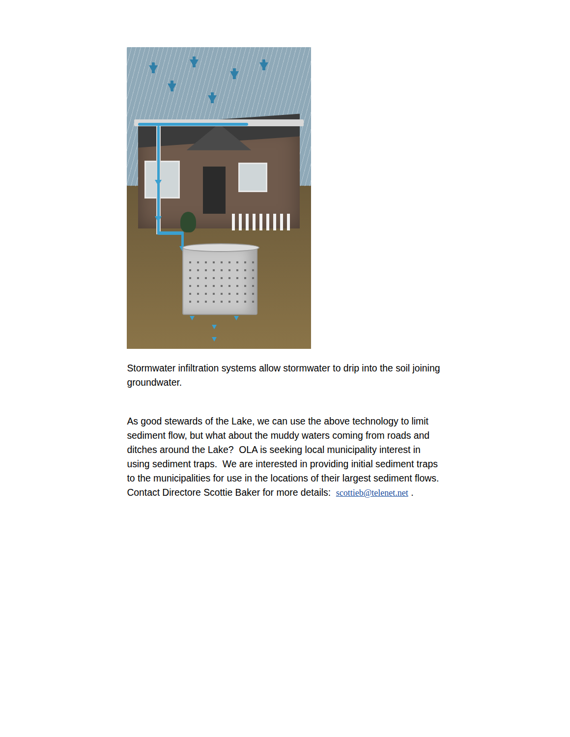Stormwater infiltration systems allow stormwater to drip into the soil joining groundwater.
As good stewards of the Lake, we can use the above technology to limit sediment flow, but what about the muddy waters coming from roads and ditches around the Lake? OLA is seeking local municipality interest in using sediment traps. We are interested in providing initial sediment traps to the municipalities for use in the locations of their largest sediment flows. Contact Directore Scottie Baker for more details: scottieb@telenet.net .